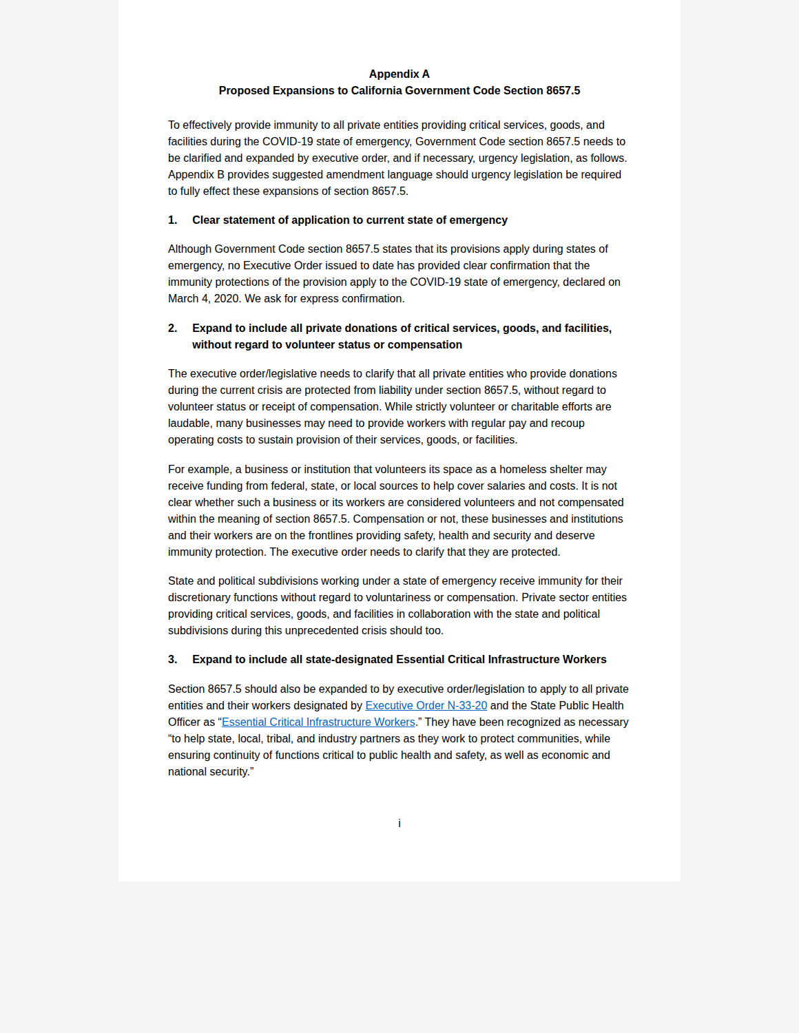Appendix A Proposed Expansions to California Government Code Section 8657.5
To effectively provide immunity to all private entities providing critical services, goods, and facilities during the COVID-19 state of emergency, Government Code section 8657.5 needs to be clarified and expanded by executive order, and if necessary, urgency legislation, as follows. Appendix B provides suggested amendment language should urgency legislation be required to fully effect these expansions of section 8657.5.
1. Clear statement of application to current state of emergency
Although Government Code section 8657.5 states that its provisions apply during states of emergency, no Executive Order issued to date has provided clear confirmation that the immunity protections of the provision apply to the COVID-19 state of emergency, declared on March 4, 2020. We ask for express confirmation.
2. Expand to include all private donations of critical services, goods, and facilities, without regard to volunteer status or compensation
The executive order/legislative needs to clarify that all private entities who provide donations during the current crisis are protected from liability under section 8657.5, without regard to volunteer status or receipt of compensation. While strictly volunteer or charitable efforts are laudable, many businesses may need to provide workers with regular pay and recoup operating costs to sustain provision of their services, goods, or facilities.
For example, a business or institution that volunteers its space as a homeless shelter may receive funding from federal, state, or local sources to help cover salaries and costs. It is not clear whether such a business or its workers are considered volunteers and not compensated within the meaning of section 8657.5. Compensation or not, these businesses and institutions and their workers are on the frontlines providing safety, health and security and deserve immunity protection. The executive order needs to clarify that they are protected.
State and political subdivisions working under a state of emergency receive immunity for their discretionary functions without regard to voluntariness or compensation. Private sector entities providing critical services, goods, and facilities in collaboration with the state and political subdivisions during this unprecedented crisis should too.
3. Expand to include all state-designated Essential Critical Infrastructure Workers
Section 8657.5 should also be expanded to by executive order/legislation to apply to all private entities and their workers designated by Executive Order N-33-20 and the State Public Health Officer as “Essential Critical Infrastructure Workers.” They have been recognized as necessary “to help state, local, tribal, and industry partners as they work to protect communities, while ensuring continuity of functions critical to public health and safety, as well as economic and national security.”
i